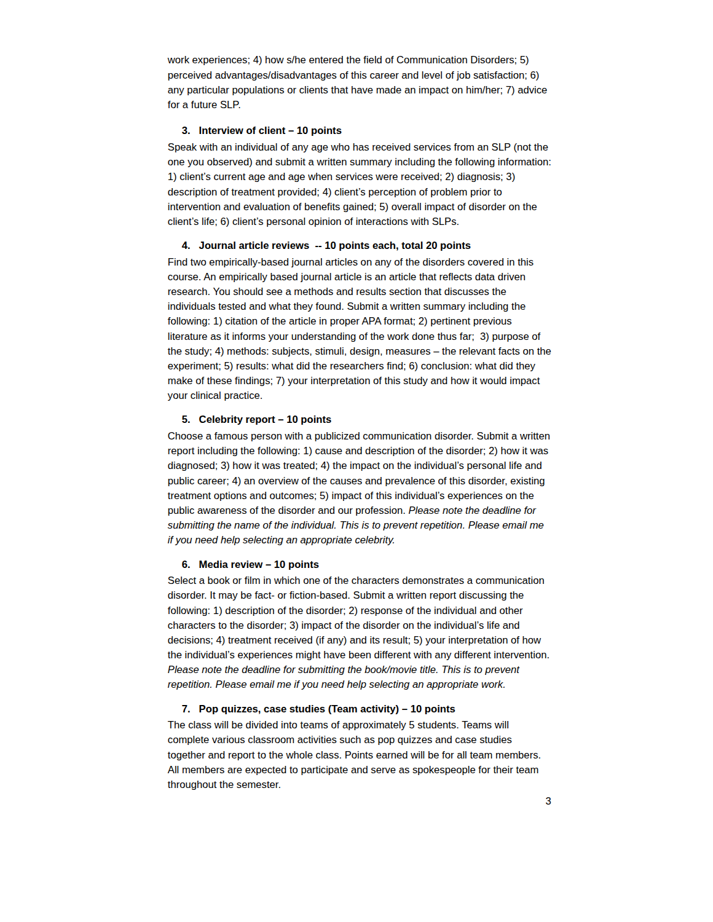work experiences; 4) how s/he entered the field of Communication Disorders; 5) perceived advantages/disadvantages of this career and level of job satisfaction; 6) any particular populations or clients that have made an impact on him/her; 7) advice for a future SLP.
3. Interview of client – 10 points
Speak with an individual of any age who has received services from an SLP (not the one you observed) and submit a written summary including the following information: 1) client’s current age and age when services were received; 2) diagnosis; 3) description of treatment provided; 4) client’s perception of problem prior to intervention and evaluation of benefits gained; 5) overall impact of disorder on the client’s life; 6) client’s personal opinion of interactions with SLPs.
4. Journal article reviews -- 10 points each, total 20 points
Find two empirically-based journal articles on any of the disorders covered in this course. An empirically based journal article is an article that reflects data driven research. You should see a methods and results section that discusses the individuals tested and what they found. Submit a written summary including the following: 1) citation of the article in proper APA format; 2) pertinent previous literature as it informs your understanding of the work done thus far; 3) purpose of the study; 4) methods: subjects, stimuli, design, measures – the relevant facts on the experiment; 5) results: what did the researchers find; 6) conclusion: what did they make of these findings; 7) your interpretation of this study and how it would impact your clinical practice.
5. Celebrity report – 10 points
Choose a famous person with a publicized communication disorder. Submit a written report including the following: 1) cause and description of the disorder; 2) how it was diagnosed; 3) how it was treated; 4) the impact on the individual’s personal life and public career; 4) an overview of the causes and prevalence of this disorder, existing treatment options and outcomes; 5) impact of this individual’s experiences on the public awareness of the disorder and our profession. Please note the deadline for submitting the name of the individual. This is to prevent repetition. Please email me if you need help selecting an appropriate celebrity.
6. Media review – 10 points
Select a book or film in which one of the characters demonstrates a communication disorder. It may be fact- or fiction-based. Submit a written report discussing the following: 1) description of the disorder; 2) response of the individual and other characters to the disorder; 3) impact of the disorder on the individual’s life and decisions; 4) treatment received (if any) and its result; 5) your interpretation of how the individual’s experiences might have been different with any different intervention. Please note the deadline for submitting the book/movie title. This is to prevent repetition. Please email me if you need help selecting an appropriate work.
7. Pop quizzes, case studies (Team activity) – 10 points
The class will be divided into teams of approximately 5 students. Teams will complete various classroom activities such as pop quizzes and case studies together and report to the whole class. Points earned will be for all team members. All members are expected to participate and serve as spokespeople for their team throughout the semester.
3